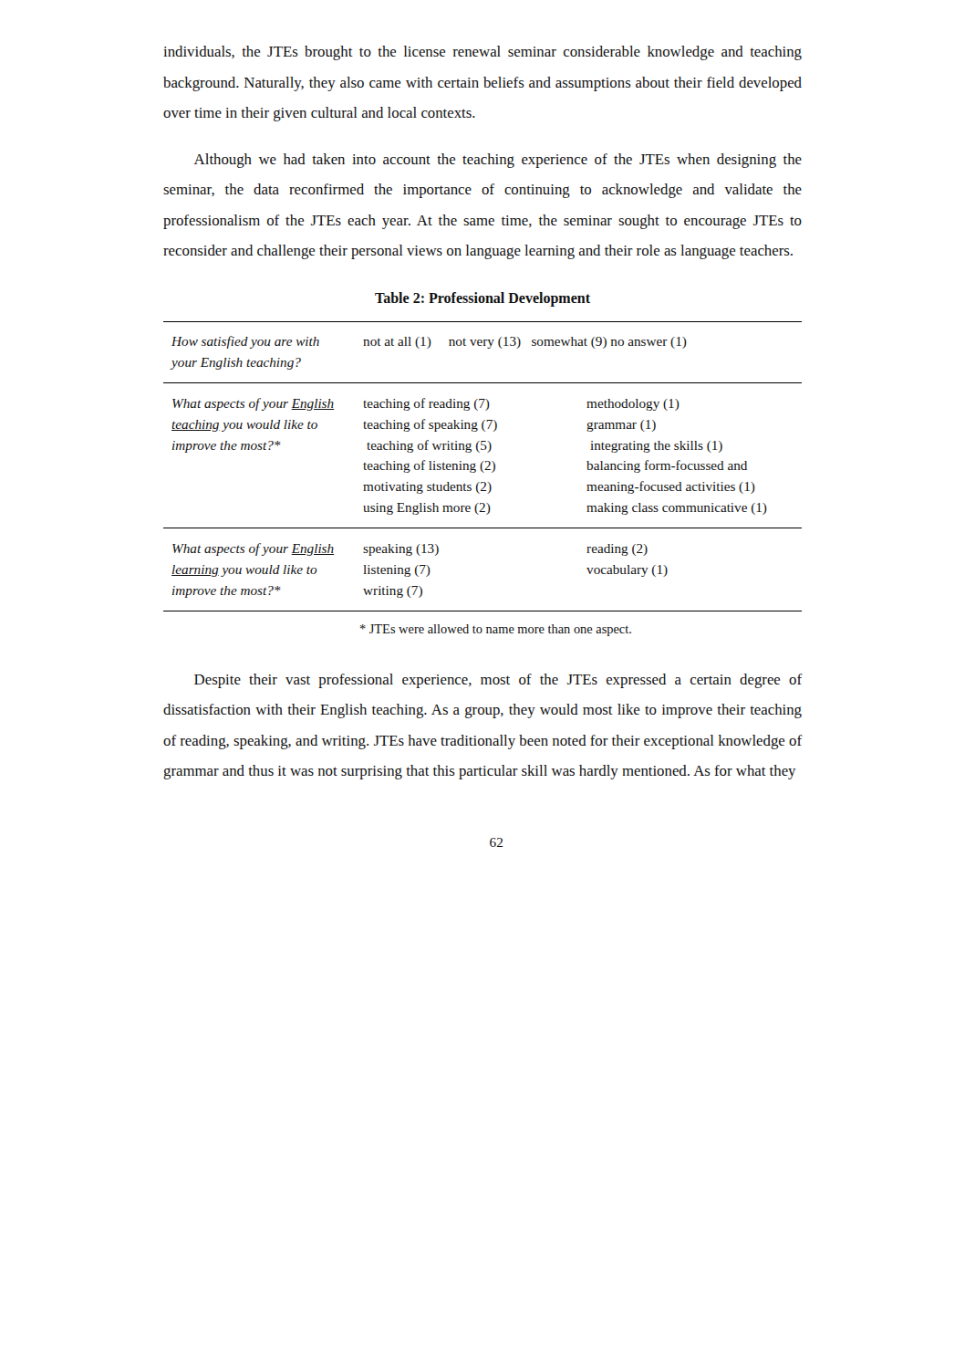individuals, the JTEs brought to the license renewal seminar considerable knowledge and teaching background. Naturally, they also came with certain beliefs and assumptions about their field developed over time in their given cultural and local contexts.
Although we had taken into account the teaching experience of the JTEs when designing the seminar, the data reconfirmed the importance of continuing to acknowledge and validate the professionalism of the JTEs each year. At the same time, the seminar sought to encourage JTEs to reconsider and challenge their personal views on language learning and their role as language teachers.
Table 2: Professional Development
| How satisfied you are with your English teaching? | not at all (1) not very (13) somewhat (9) no answer (1) |
| What aspects of your English teaching you would like to improve the most?* | teaching of reading (7) teaching of speaking (7) teaching of writing (5) teaching of listening (2) motivating students (2) using English more (2) | methodology (1) grammar (1) integrating the skills (1) balancing form-focussed and meaning-focused activities (1) making class communicative (1) |
| What aspects of your English learning you would like to improve the most?* | speaking (13) listening (7) writing (7) | reading (2) vocabulary (1) |
* JTEs were allowed to name more than one aspect.
Despite their vast professional experience, most of the JTEs expressed a certain degree of dissatisfaction with their English teaching. As a group, they would most like to improve their teaching of reading, speaking, and writing. JTEs have traditionally been noted for their exceptional knowledge of grammar and thus it was not surprising that this particular skill was hardly mentioned. As for what they
62